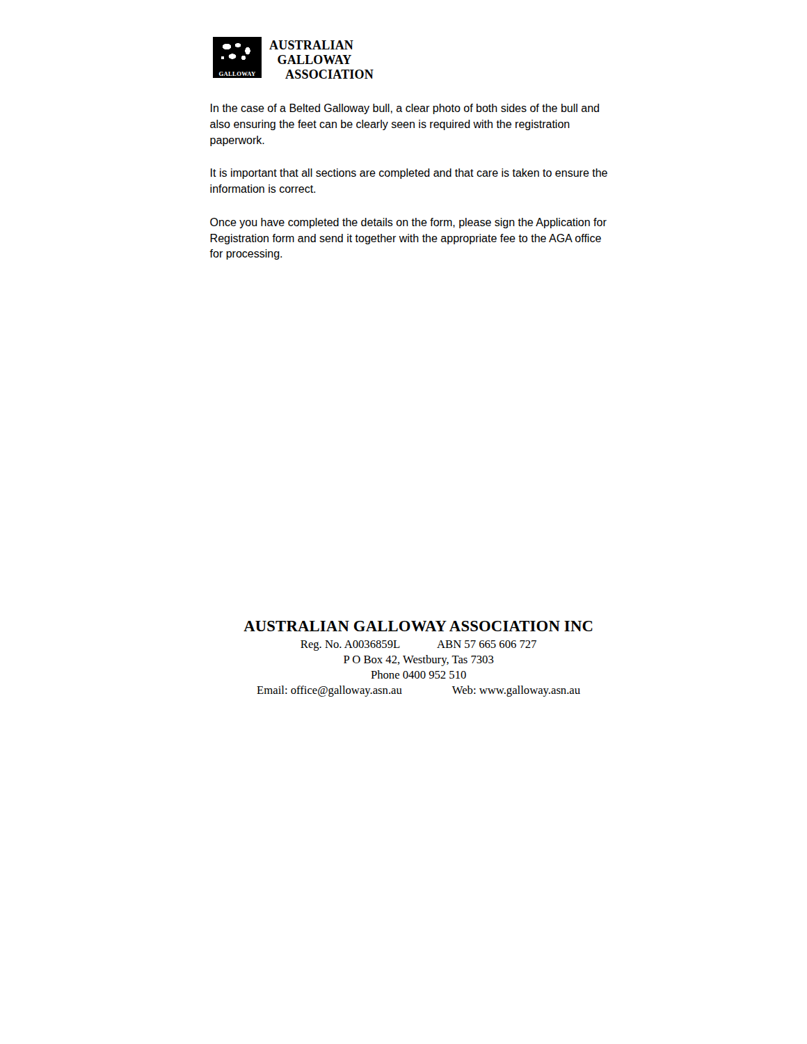GALLOWAY
AUSTRALIAN
GALLOWAY
ASSOCIATION
In the case of a Belted Galloway bull, a clear photo of both sides of the bull and also ensuring the feet can be clearly seen is required with the registration paperwork.
It is important that all sections are completed and that care is taken to ensure the information is correct.
Once you have completed the details on the form, please sign the Application for Registration form and send it together with the appropriate fee to the AGA office for processing.
AUSTRALIAN GALLOWAY ASSOCIATION INC
Reg. No. A0036859L ABN 57 665 606 727
P O Box 42, Westbury, Tas 7303
Phone 0400 952 510
Email: office@galloway.asn.au Web: www.galloway.asn.au